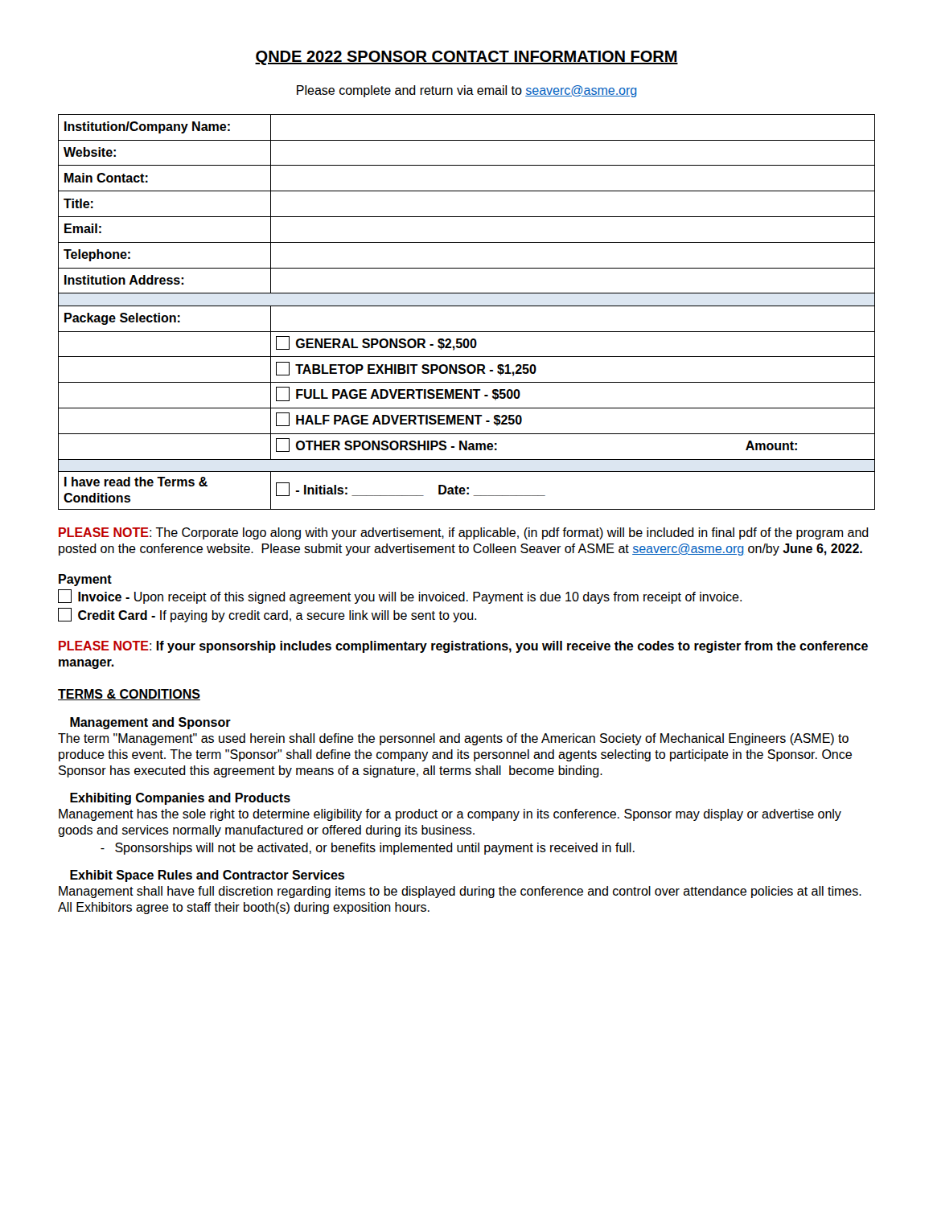QNDE 2022 SPONSOR CONTACT INFORMATION FORM
Please complete and return via email to seaverc@asme.org
| Institution/Company Name: | |
| Website: | |
| Main Contact: | |
| Title: | |
| Email: | |
| Telephone: | |
| Institution Address: | |
| Package Selection: | |
| | GENERAL SPONSOR - $2,500 |
| | TABLETOP EXHIBIT SPONSOR - $1,250 |
| | FULL PAGE ADVERTISEMENT - $500 |
| | HALF PAGE ADVERTISEMENT - $250 |
| | OTHER SPONSORSHIPS - Name: Amount: |
| I have read the Terms & Conditions | - Initials: __________ Date: __________ |
PLEASE NOTE: The Corporate logo along with your advertisement, if applicable, (in pdf format) will be included in final pdf of the program and posted on the conference website. Please submit your advertisement to Colleen Seaver of ASME at seaverc@asme.org on/by June 6, 2022.
Payment
Invoice - Upon receipt of this signed agreement you will be invoiced. Payment is due 10 days from receipt of invoice.
Credit Card - If paying by credit card, a secure link will be sent to you.
PLEASE NOTE: If your sponsorship includes complimentary registrations, you will receive the codes to register from the conference manager.
TERMS & CONDITIONS
Management and Sponsor
The term "Management" as used herein shall define the personnel and agents of the American Society of Mechanical Engineers (ASME) to produce this event. The term "Sponsor" shall define the company and its personnel and agents selecting to participate in the Sponsor. Once Sponsor has executed this agreement by means of a signature, all terms shall become binding.
Exhibiting Companies and Products
Management has the sole right to determine eligibility for a product or a company in its conference. Sponsor may display or advertise only goods and services normally manufactured or offered during its business.
Sponsorships will not be activated, or benefits implemented until payment is received in full.
Exhibit Space Rules and Contractor Services
Management shall have full discretion regarding items to be displayed during the conference and control over attendance policies at all times. All Exhibitors agree to staff their booth(s) during exposition hours.